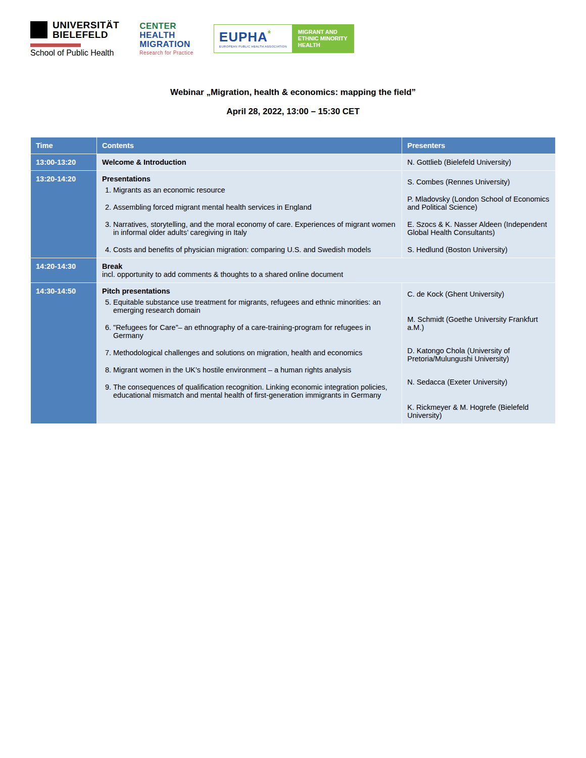UNIVERSITÄT
BIELEFELD
School of Public Health
CENTER
HEALTH
MIGRATION
Research for Practice
EUPHA*
EUROPEAN PUBLIC HEALTH ASSOCIATION
MIGRANT AND ETHNIC MINORITY HEALTH
Webinar „Migration, health & economics: mapping the field”
April 28, 2022, 13:00 – 15:30 CET
| Time | Contents | Presenters |
| --- | --- | --- |
| 13:00-13:20 | Welcome & Introduction | N. Gottlieb (Bielefeld University) |
| 13:20-14:20 | Presentations Migrants as an economic resource Assembling forced migrant mental health services in England Narratives, storytelling, and the moral economy of care. Experiences of migrant women in informal older adults’ caregiving in Italy Costs and benefits of physician migration: comparing U.S. and Swedish models | S. Combes (Rennes University) P. Mladovsky (London School of Economics and Political Science) E. Szocs & K. Nasser Aldeen (Independent Global Health Consultants) S. Hedlund (Boston University) |
| 14:20-14:30 | Break incl. opportunity to add comments & thoughts to a shared online document |
| 14:30-14:50 | Pitch presentations Equitable substance use treatment for migrants, refugees and ethnic minorities: an emerging research domain "Refugees for Care”– an ethnography of a care-training-program for refugees in Germany Methodological challenges and solutions on migration, health and economics Migrant women in the UK’s hostile environment – a human rights analysis The consequences of qualification recognition. Linking economic integration policies, educational mismatch and mental health of first-generation immigrants in Germany | C. de Kock (Ghent University) M. Schmidt (Goethe University Frankfurt a.M.) D. Katongo Chola (University of Pretoria/Mulungushi University) N. Sedacca (Exeter University) K. Rickmeyer & M. Hogrefe (Bielefeld University) |